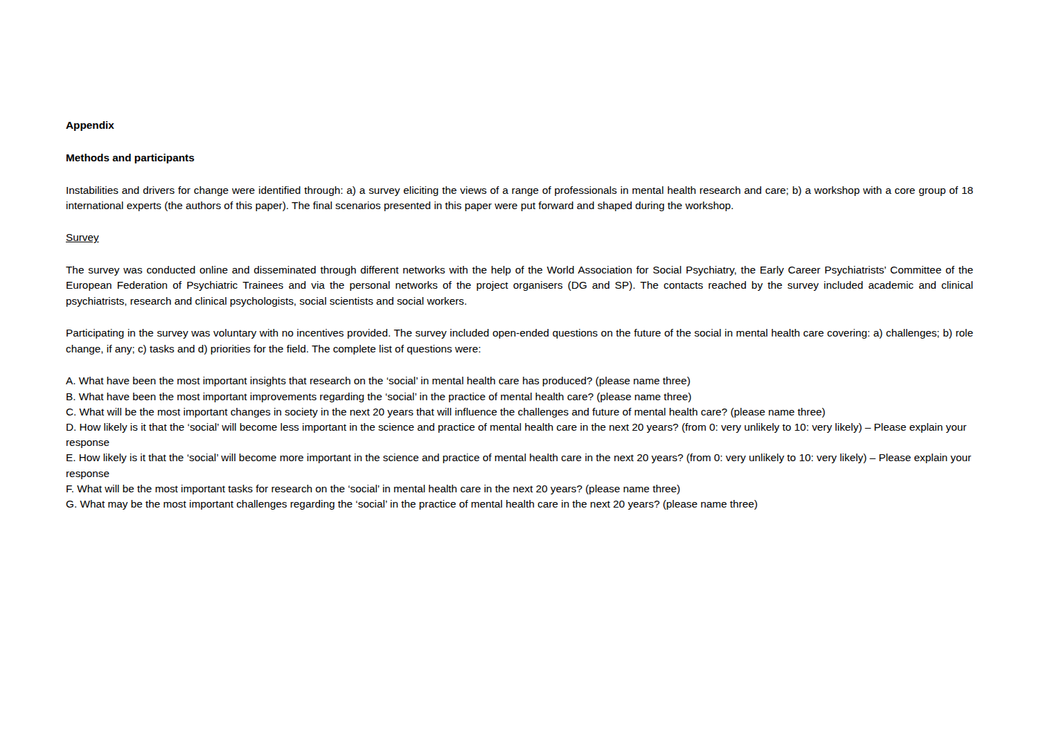Appendix
Methods and participants
Instabilities and drivers for change were identified through: a) a survey eliciting the views of a range of professionals in mental health research and care; b) a workshop with a core group of 18 international experts (the authors of this paper). The final scenarios presented in this paper were put forward and shaped during the workshop.
Survey
The survey was conducted online and disseminated through different networks with the help of the World Association for Social Psychiatry, the Early Career Psychiatrists’ Committee of the European Federation of Psychiatric Trainees and via the personal networks of the project organisers (DG and SP). The contacts reached by the survey included academic and clinical psychiatrists, research and clinical psychologists, social scientists and social workers.
Participating in the survey was voluntary with no incentives provided. The survey included open-ended questions on the future of the social in mental health care covering: a) challenges; b) role change, if any; c) tasks and d) priorities for the field. The complete list of questions were:
A. What have been the most important insights that research on the ‘social’ in mental health care has produced? (please name three) B. What have been the most important improvements regarding the ‘social’ in the practice of mental health care? (please name three) C. What will be the most important changes in society in the next 20 years that will influence the challenges and future of mental health care? (please name three) D. How likely is it that the ‘social’ will become less important in the science and practice of mental health care in the next 20 years? (from 0: very unlikely to 10: very likely) – Please explain your response E. How likely is it that the ‘social’ will become more important in the science and practice of mental health care in the next 20 years? (from 0: very unlikely to 10: very likely) – Please explain your response F. What will be the most important tasks for research on the ‘social’ in mental health care in the next 20 years? (please name three) G. What may be the most important challenges regarding the ‘social’ in the practice of mental health care in the next 20 years? (please name three)